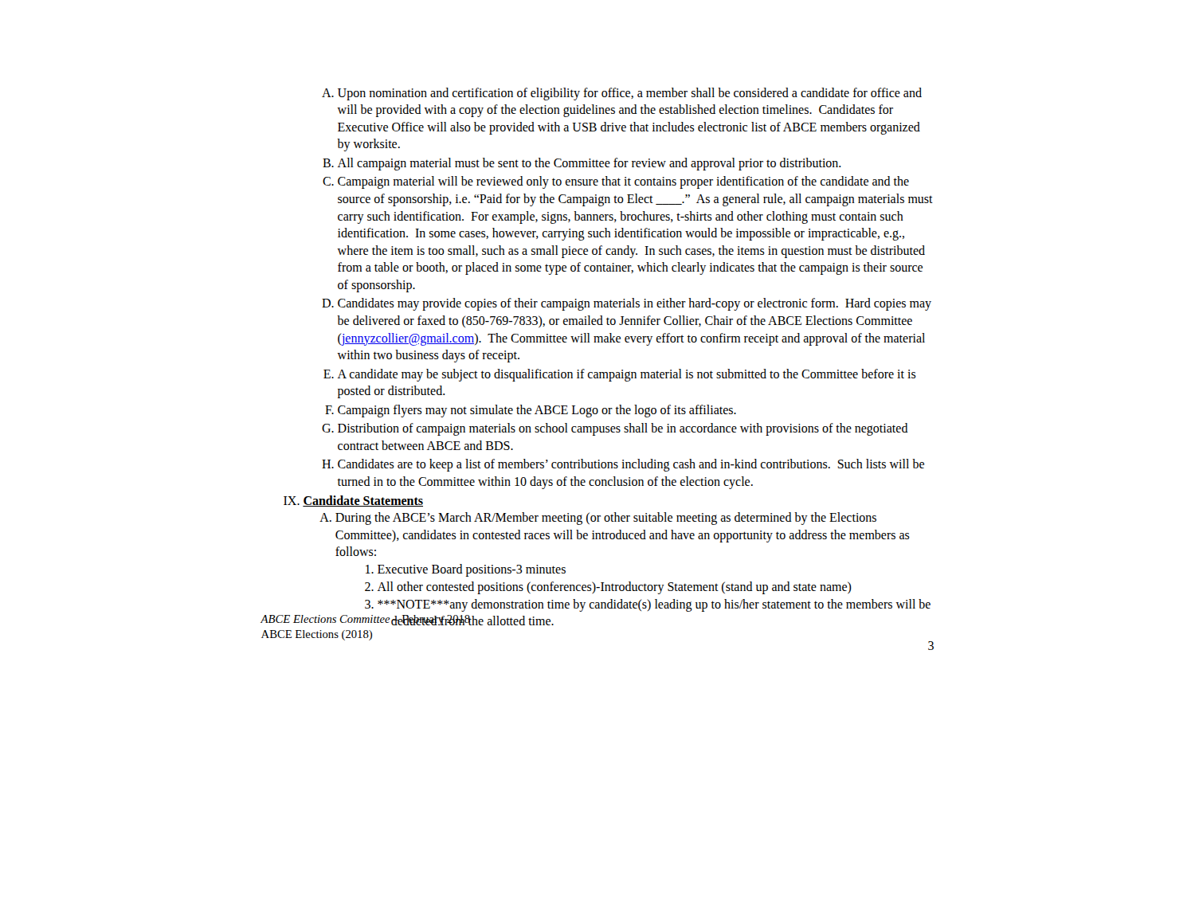Upon nomination and certification of eligibility for office, a member shall be considered a candidate for office and will be provided with a copy of the election guidelines and the established election timelines. Candidates for Executive Office will also be provided with a USB drive that includes electronic list of ABCE members organized by worksite.
All campaign material must be sent to the Committee for review and approval prior to distribution.
Campaign material will be reviewed only to ensure that it contains proper identification of the candidate and the source of sponsorship, i.e. “Paid for by the Campaign to Elect ____.” As a general rule, all campaign materials must carry such identification. For example, signs, banners, brochures, t-shirts and other clothing must contain such identification. In some cases, however, carrying such identification would be impossible or impracticable, e.g., where the item is too small, such as a small piece of candy. In such cases, the items in question must be distributed from a table or booth, or placed in some type of container, which clearly indicates that the campaign is their source of sponsorship.
Candidates may provide copies of their campaign materials in either hard-copy or electronic form. Hard copies may be delivered or faxed to (850-769-7833), or emailed to Jennifer Collier, Chair of the ABCE Elections Committee (jennyzcollier@gmail.com). The Committee will make every effort to confirm receipt and approval of the material within two business days of receipt.
A candidate may be subject to disqualification if campaign material is not submitted to the Committee before it is posted or distributed.
Campaign flyers may not simulate the ABCE Logo or the logo of its affiliates.
Distribution of campaign materials on school campuses shall be in accordance with provisions of the negotiated contract between ABCE and BDS.
Candidates are to keep a list of members’ contributions including cash and in-kind contributions. Such lists will be turned in to the Committee within 10 days of the conclusion of the election cycle.
Candidate Statements
During the ABCE’s March AR/Member meeting (or other suitable meeting as determined by the Elections Committee), candidates in contested races will be introduced and have an opportunity to address the members as follows:
Executive Board positions-3 minutes
All other contested positions (conferences)-Introductory Statement (stand up and state name)
***NOTE***any demonstration time by candidate(s) leading up to his/her statement to the members will be deducted from the allotted time.
ABCE Elections Committee – February 2018
ABCE Elections (2018)
3